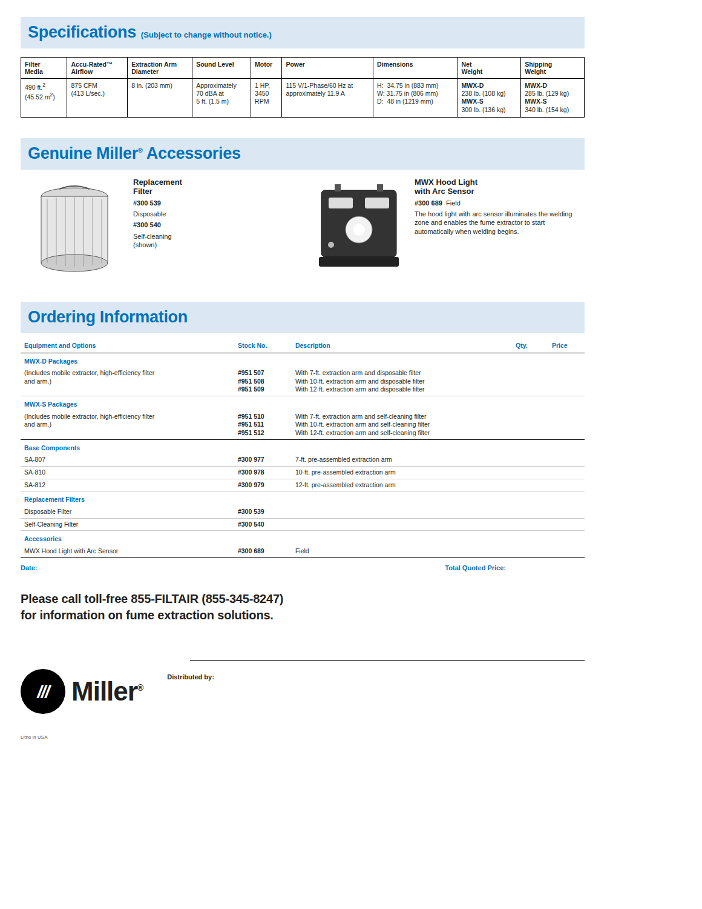Specifications
(Subject to change without notice.)
| Filter Media | Accu-Rated™ Airflow | Extraction Arm Diameter | Sound Level | Motor | Power | Dimensions | Net Weight | Shipping Weight |
| --- | --- | --- | --- | --- | --- | --- | --- | --- |
| 490 ft. 2 (45.52 m 2 ) | 875 CFM (413 L/sec.) | 8 in. (203 mm) | Approximately 70 dBA at 5 ft. (1.5 m) | 1 HP, 3450 RPM | 115 V/1-Phase/60 Hz at approximately 11.9 A | H: 34.75 in (883 mm) W: 31.75 in (806 mm) D: 48 in (1219 mm) | MWX-D 238 lb. (108 kg) MWX-S 300 lb. (136 kg) | MWX-D 285 lb. (129 kg) MWX-S 340 lb. (154 kg) |
Genuine Miller® Accessories
Replacement
Filter
#300 539
Disposable
#300 540
Self-cleaning
(shown)
MWX Hood Light
with Arc Sensor
#300 689 Field
The hood light with arc sensor illuminates the welding zone and enables the fume extractor to start automatically when welding begins.
Ordering Information
| Equipment and Options | Stock No. | Description | Qty. | Price |
| --- | --- | --- | --- | --- |
| MWX-D Packages | | | | |
| (Includes mobile extractor, high-efficiency filter and arm.) | #951 507 #951 508 #951 509 | With 7-ft. extraction arm and disposable filter With 10-ft. extraction arm and disposable filter With 12-ft. extraction arm and disposable filter | | |
| MWX-S Packages | | | | |
| (Includes mobile extractor, high-efficiency filter and arm.) | #951 510 #951 511 #951 512 | With 7-ft. extraction arm and self-cleaning filter With 10-ft. extraction arm and self-cleaning filter With 12-ft. extraction arm and self-cleaning filter | | |
| Base Components | | | | |
| SA-807 | #300 977 | 7-ft. pre-assembled extraction arm | | |
| SA-810 | #300 978 | 10-ft. pre-assembled extraction arm | | |
| SA-812 | #300 979 | 12-ft. pre-assembled extraction arm | | |
| Replacement Filters | | | | |
| Disposable Filter | #300 539 | | | |
| Self-Cleaning Filter | #300 540 | | | |
| Accessories | | | | |
| MWX Hood Light with Arc Sensor | #300 689 | Field | | |
Date: Total Quoted Price:
Please call toll-free 855-FILTAIR (855-345-8247)
for information on fume extraction solutions.
///
Miller®
Distributed by:
Litho in USA